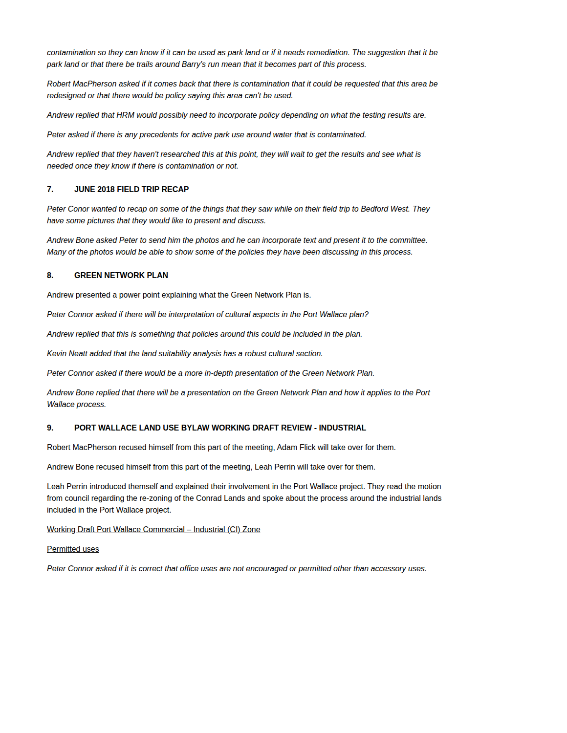contamination so they can know if it can be used as park land or if it needs remediation. The suggestion that it be park land or that there be trails around Barry's run mean that it becomes part of this process.
Robert MacPherson asked if it comes back that there is contamination that it could be requested that this area be redesigned or that there would be policy saying this area can't be used.
Andrew replied that HRM would possibly need to incorporate policy depending on what the testing results are.
Peter asked if there is any precedents for active park use around water that is contaminated.
Andrew replied that they haven't researched this at this point, they will wait to get the results and see what is needed once they know if there is contamination or not.
7. JUNE 2018 FIELD TRIP RECAP
Peter Conor wanted to recap on some of the things that they saw while on their field trip to Bedford West. They have some pictures that they would like to present and discuss.
Andrew Bone asked Peter to send him the photos and he can incorporate text and present it to the committee. Many of the photos would be able to show some of the policies they have been discussing in this process.
8. GREEN NETWORK PLAN
Andrew presented a power point explaining what the Green Network Plan is.
Peter Connor asked if there will be interpretation of cultural aspects in the Port Wallace plan?
Andrew replied that this is something that policies around this could be included in the plan.
Kevin Neatt added that the land suitability analysis has a robust cultural section.
Peter Connor asked if there would be a more in-depth presentation of the Green Network Plan.
Andrew Bone replied that there will be a presentation on the Green Network Plan and how it applies to the Port Wallace process.
9. PORT WALLACE LAND USE BYLAW WORKING DRAFT REVIEW - INDUSTRIAL
Robert MacPherson recused himself from this part of the meeting, Adam Flick will take over for them.
Andrew Bone recused himself from this part of the meeting, Leah Perrin will take over for them.
Leah Perrin introduced themself and explained their involvement in the Port Wallace project. They read the motion from council regarding the re-zoning of the Conrad Lands and spoke about the process around the industrial lands included in the Port Wallace project.
Working Draft Port Wallace Commercial – Industrial (CI) Zone
Permitted uses
Peter Connor asked if it is correct that office uses are not encouraged or permitted other than accessory uses.